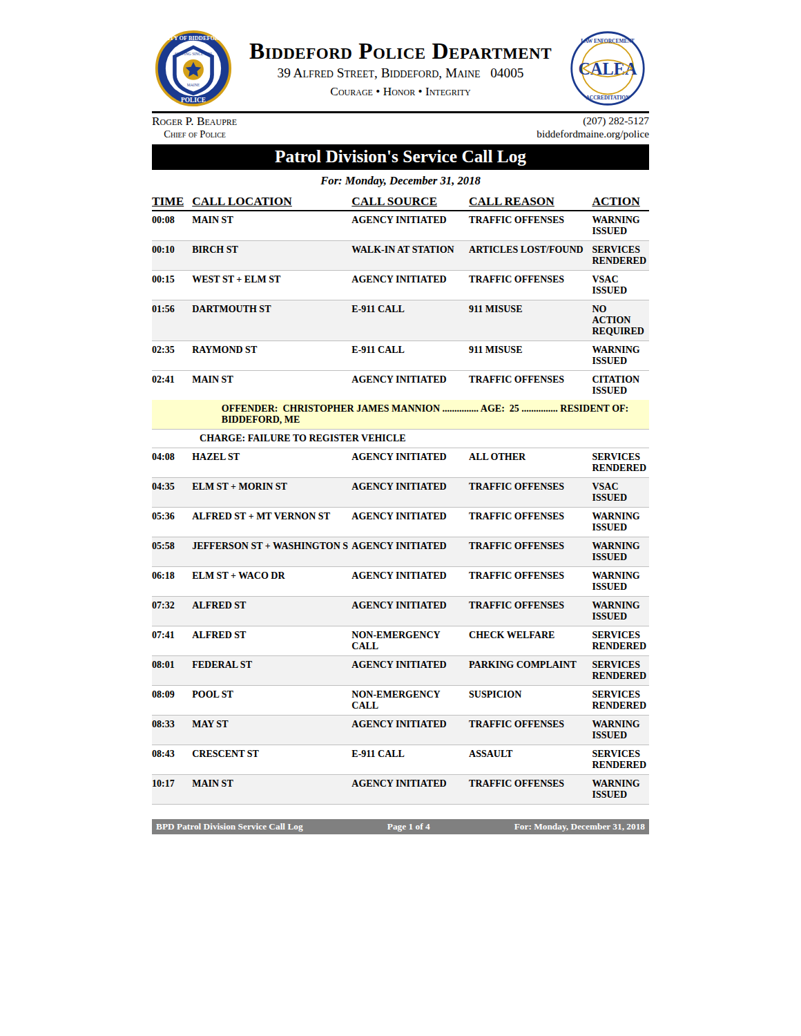CITY OF BIDDEFORD POLICE SERVING SINCE 1855 MAINE
Biddeford Police Department
39 Alfred Street, Biddeford, Maine 04005
Courage • Honor • Integrity
LAW ENFORCEMENT ACCREDITATION CALEA
Roger P. Beaupre
Chief of Police
(207) 282-5127
biddefordmaine.org/police
Patrol Division's Service Call Log
For: Monday, December 31, 2018
| TIME | CALL LOCATION | CALL SOURCE | CALL REASON | ACTION |
| --- | --- | --- | --- | --- |
| 00:08 | MAIN ST | AGENCY INITIATED | TRAFFIC OFFENSES | WARNING ISSUED |
| 00:10 | BIRCH ST | WALK-IN AT STATION | ARTICLES LOST/FOUND | SERVICES RENDERED |
| 00:15 | WEST ST + ELM ST | AGENCY INITIATED | TRAFFIC OFFENSES | VSAC ISSUED |
| 01:56 | DARTMOUTH ST | E-911 CALL | 911 MISUSE | NO ACTION REQUIRED |
| 02:35 | RAYMOND ST | E-911 CALL | 911 MISUSE | WARNING ISSUED |
| 02:41 | MAIN ST | AGENCY INITIATED | TRAFFIC OFFENSES | CITATION ISSUED |
| OFFENDER: CHRISTOPHER JAMES MANNION ............... AGE: 25 ............... RESIDENT OF: BIDDEFORD, ME |
| CHARGE: FAILURE TO REGISTER VEHICLE |
| 04:08 | HAZEL ST | AGENCY INITIATED | ALL OTHER | SERVICES RENDERED |
| 04:35 | ELM ST + MORIN ST | AGENCY INITIATED | TRAFFIC OFFENSES | VSAC ISSUED |
| 05:36 | ALFRED ST + MT VERNON ST | AGENCY INITIATED | TRAFFIC OFFENSES | WARNING ISSUED |
| 05:58 | JEFFERSON ST + WASHINGTON S | AGENCY INITIATED | TRAFFIC OFFENSES | WARNING ISSUED |
| 06:18 | ELM ST + WACO DR | AGENCY INITIATED | TRAFFIC OFFENSES | WARNING ISSUED |
| 07:32 | ALFRED ST | AGENCY INITIATED | TRAFFIC OFFENSES | WARNING ISSUED |
| 07:41 | ALFRED ST | NON-EMERGENCY CALL | CHECK WELFARE | SERVICES RENDERED |
| 08:01 | FEDERAL ST | AGENCY INITIATED | PARKING COMPLAINT | SERVICES RENDERED |
| 08:09 | POOL ST | NON-EMERGENCY CALL | SUSPICION | SERVICES RENDERED |
| 08:33 | MAY ST | AGENCY INITIATED | TRAFFIC OFFENSES | WARNING ISSUED |
| 08:43 | CRESCENT ST | E-911 CALL | ASSAULT | SERVICES RENDERED |
| 10:17 | MAIN ST | AGENCY INITIATED | TRAFFIC OFFENSES | WARNING ISSUED |
BPD Patrol Division Service Call Log
Page 1 of 4
For: Monday, December 31, 2018